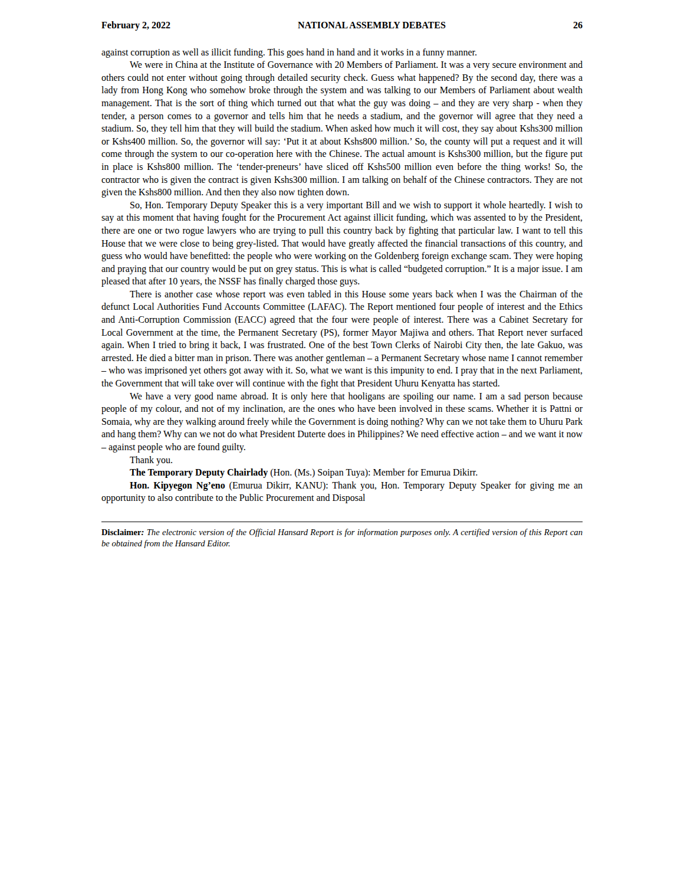February 2, 2022 NATIONAL ASSEMBLY DEBATES 26
against corruption as well as illicit funding. This goes hand in hand and it works in a funny manner.
We were in China at the Institute of Governance with 20 Members of Parliament. It was a very secure environment and others could not enter without going through detailed security check. Guess what happened? By the second day, there was a lady from Hong Kong who somehow broke through the system and was talking to our Members of Parliament about wealth management. That is the sort of thing which turned out that what the guy was doing – and they are very sharp - when they tender, a person comes to a governor and tells him that he needs a stadium, and the governor will agree that they need a stadium. So, they tell him that they will build the stadium. When asked how much it will cost, they say about Kshs300 million or Kshs400 million. So, the governor will say: ‘Put it at about Kshs800 million.’ So, the county will put a request and it will come through the system to our co-operation here with the Chinese. The actual amount is Kshs300 million, but the figure put in place is Kshs800 million. The ‘tender-preneurs’ have sliced off Kshs500 million even before the thing works! So, the contractor who is given the contract is given Kshs300 million. I am talking on behalf of the Chinese contractors. They are not given the Kshs800 million. And then they also now tighten down.
So, Hon. Temporary Deputy Speaker this is a very important Bill and we wish to support it whole heartedly. I wish to say at this moment that having fought for the Procurement Act against illicit funding, which was assented to by the President, there are one or two rogue lawyers who are trying to pull this country back by fighting that particular law. I want to tell this House that we were close to being grey-listed. That would have greatly affected the financial transactions of this country, and guess who would have benefitted: the people who were working on the Goldenberg foreign exchange scam. They were hoping and praying that our country would be put on grey status. This is what is called “budgeted corruption.” It is a major issue. I am pleased that after 10 years, the NSSF has finally charged those guys.
There is another case whose report was even tabled in this House some years back when I was the Chairman of the defunct Local Authorities Fund Accounts Committee (LAFAC). The Report mentioned four people of interest and the Ethics and Anti-Corruption Commission (EACC) agreed that the four were people of interest. There was a Cabinet Secretary for Local Government at the time, the Permanent Secretary (PS), former Mayor Majiwa and others. That Report never surfaced again. When I tried to bring it back, I was frustrated. One of the best Town Clerks of Nairobi City then, the late Gakuo, was arrested. He died a bitter man in prison. There was another gentleman – a Permanent Secretary whose name I cannot remember – who was imprisoned yet others got away with it. So, what we want is this impunity to end. I pray that in the next Parliament, the Government that will take over will continue with the fight that President Uhuru Kenyatta has started.
We have a very good name abroad. It is only here that hooligans are spoiling our name. I am a sad person because people of my colour, and not of my inclination, are the ones who have been involved in these scams. Whether it is Pattni or Somaia, why are they walking around freely while the Government is doing nothing? Why can we not take them to Uhuru Park and hang them? Why can we not do what President Duterte does in Philippines? We need effective action – and we want it now – against people who are found guilty.
Thank you.
The Temporary Deputy Chairlady (Hon. (Ms.) Soipan Tuya): Member for Emurua Dikirr.
Hon. Kipyegon Ng’eno (Emurua Dikirr, KANU): Thank you, Hon. Temporary Deputy Speaker for giving me an opportunity to also contribute to the Public Procurement and Disposal
Disclaimer: The electronic version of the Official Hansard Report is for information purposes only. A certified version of this Report can be obtained from the Hansard Editor.